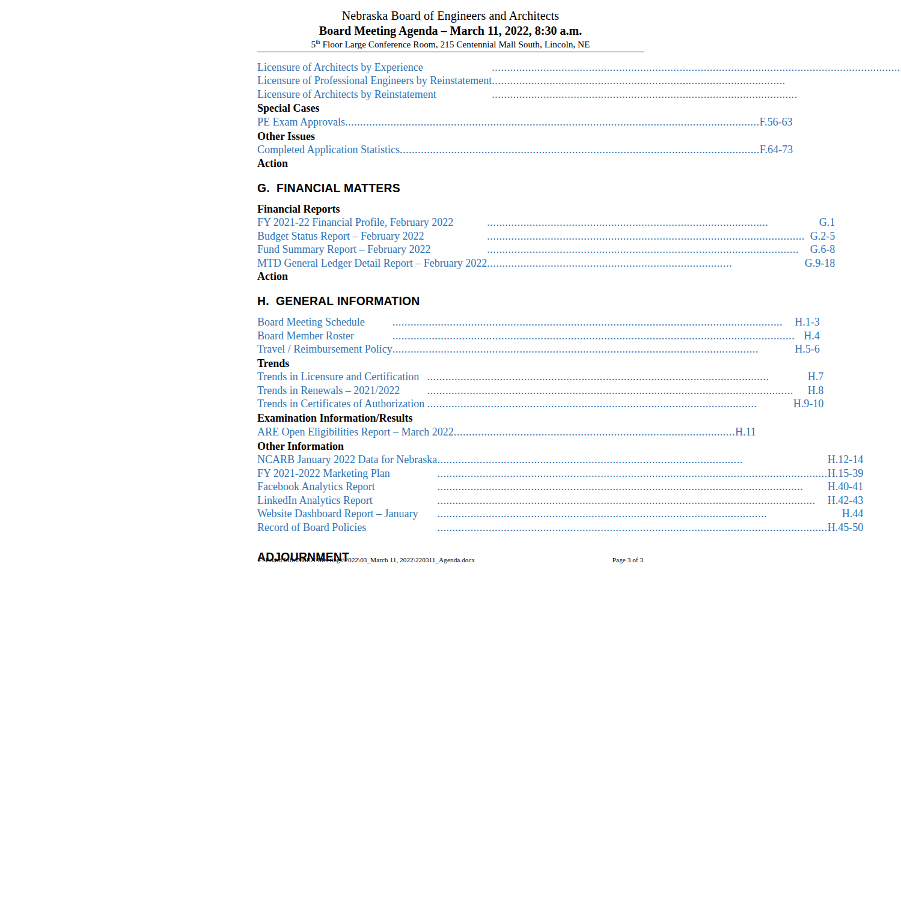Nebraska Board of Engineers and Architects
Board Meeting Agenda – March 11, 2022, 8:30 a.m.
5th Floor Large Conference Room, 215 Centennial Mall South, Lincoln, NE
| Licensure of Architects by Experience | ........................................................................................................................................... | None |
| Licensure of Professional Engineers by Reinstatement | ................................................................................................. | None |
| Licensure of Architects by Reinstatement | ..................................................................................................... | None |
Special Cases
| PE Exam Approvals | ......................................................................................................................................... | F.56-63 |
Other Issues
| Completed Application Statistics | ....................................................................................................................... | F.64-73 |
Action
G. FINANCIAL MATTERS
Financial Reports
| FY 2021-22 Financial Profile, February 2022 | ............................................................................................. | G.1 |
| Budget Status Report – February 2022 | ......................................................................................................... | G.2-5 |
| Fund Summary Report – February 2022 | ....................................................................................................... | G.6-8 |
| MTD General Ledger Detail Report – February 2022 | ................................................................................. | G.9-18 |
Action
H. GENERAL INFORMATION
| Board Meeting Schedule | ................................................................................................................................. | H.1-3 |
| Board Member Roster | ..................................................................................................................................... | H.4 |
| Travel / Reimbursement Policy | ......................................................................................................................... | H.5-6 |
Trends
| Trends in Licensure and Certification | ................................................................................................................. | H.7 |
| Trends in Renewals – 2021/2022 | ......................................................................................................................... | H.8 |
| Trends in Certificates of Authorization | ............................................................................................................. | H.9-10 |
Examination Information/Results
| ARE Open Eligibilities Report – March 2022 | ............................................................................................. | H.11 |
Other Information
| NCARB January 2022 Data for Nebraska | ..................................................................................................... | H.12-14 |
| FY 2021-2022 Marketing Plan | ................................................................................................................................. | H.15-39 |
| Facebook Analytics Report | ......................................................................................................................... | H.40-41 |
| LinkedIn Analytics Report | ............................................................................................................................. | H.42-43 |
| Website Dashboard Report – January | ............................................................................................................. | H.44 |
| Record of Board Policies | ................................................................................................................................. | H.45-50 |
ADJOURNMENT
| F:\Board Info\NBEA\Meetings\2022\03_March 11, 2022\220311_Agenda.docx | Page 3 of 3 |